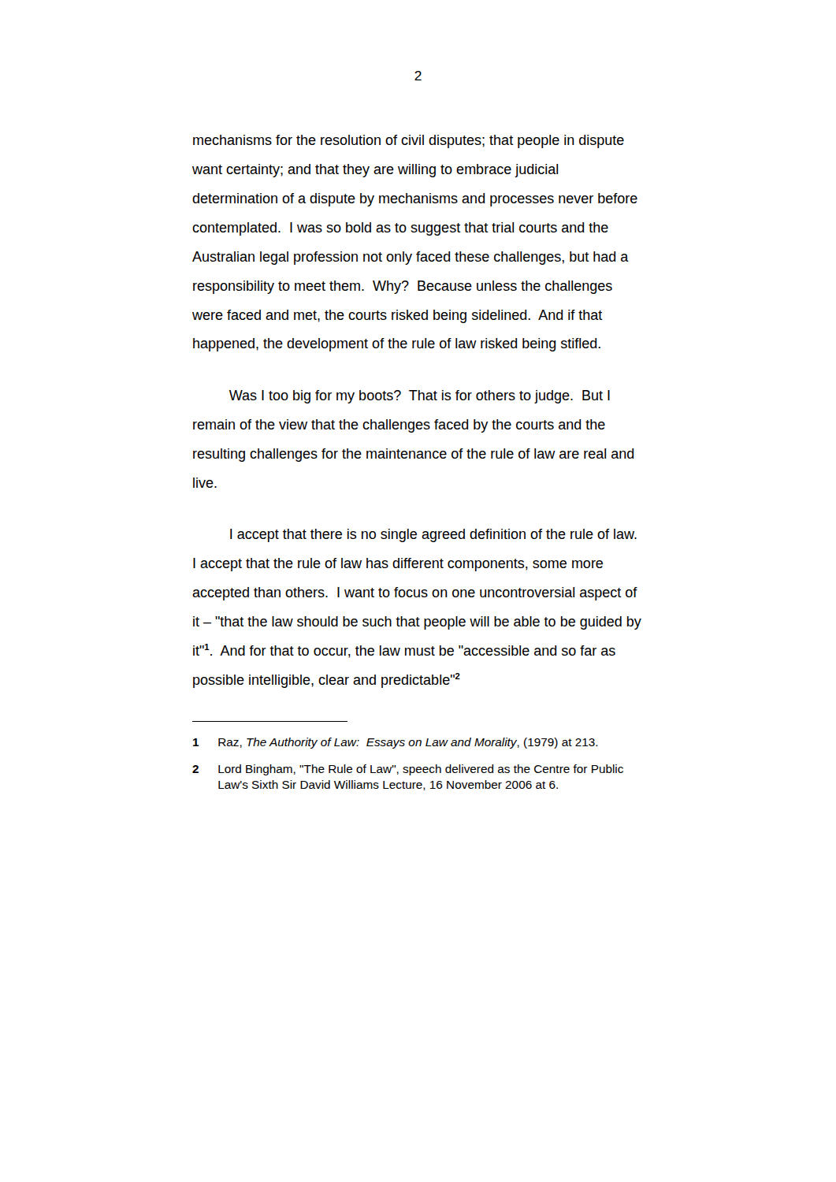2
mechanisms for the resolution of civil disputes; that people in dispute want certainty; and that they are willing to embrace judicial determination of a dispute by mechanisms and processes never before contemplated. I was so bold as to suggest that trial courts and the Australian legal profession not only faced these challenges, but had a responsibility to meet them. Why? Because unless the challenges were faced and met, the courts risked being sidelined. And if that happened, the development of the rule of law risked being stifled.
Was I too big for my boots? That is for others to judge. But I remain of the view that the challenges faced by the courts and the resulting challenges for the maintenance of the rule of law are real and live.
I accept that there is no single agreed definition of the rule of law. I accept that the rule of law has different components, some more accepted than others. I want to focus on one uncontroversial aspect of it – "that the law should be such that people will be able to be guided by it"1. And for that to occur, the law must be "accessible and so far as possible intelligible, clear and predictable"2
1
Raz, The Authority of Law: Essays on Law and Morality, (1979) at 213.
2
Lord Bingham, "The Rule of Law", speech delivered as the Centre for Public Law's Sixth Sir David Williams Lecture, 16 November 2006 at 6.